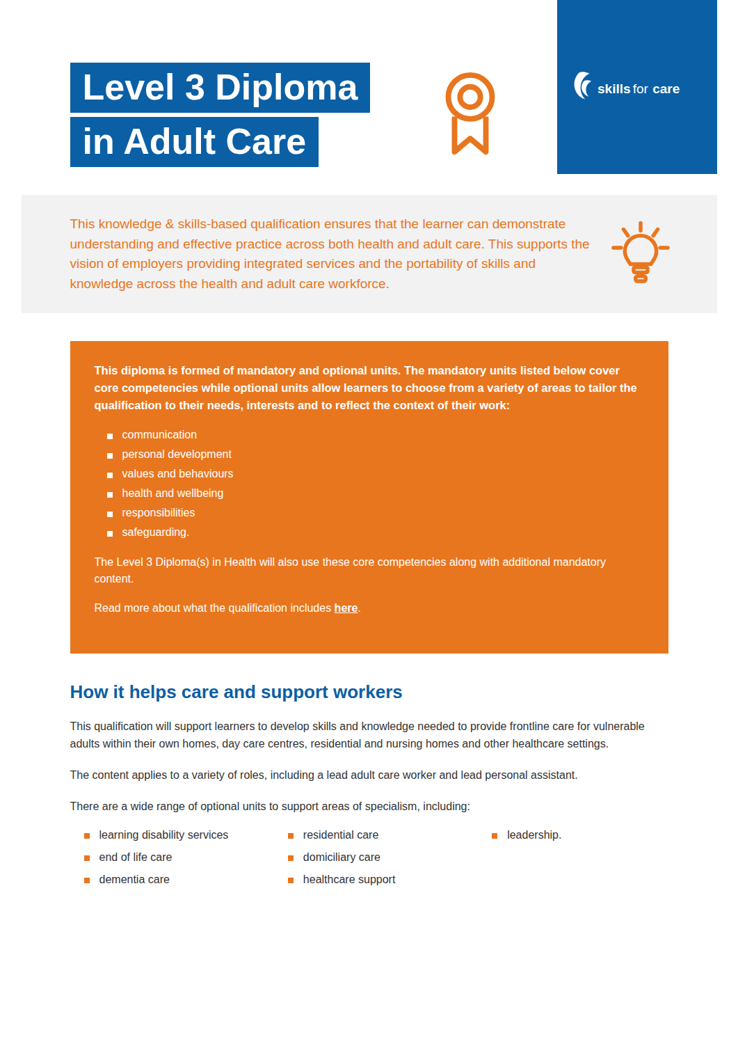skills for care
Level 3 Diploma
in Adult Care
This knowledge & skills-based qualification ensures that the learner can demonstrate understanding and effective practice across both health and adult care. This supports the vision of employers providing integrated services and the portability of skills and knowledge across the health and adult care workforce.
This diploma is formed of mandatory and optional units. The mandatory units listed below cover core competencies while optional units allow learners to choose from a variety of areas to tailor the qualification to their needs, interests and to reflect the context of their work:
communication
personal development
values and behaviours
health and wellbeing
responsibilities
safeguarding.
The Level 3 Diploma(s) in Health will also use these core competencies along with additional mandatory content.
Read more about what the qualification includes here.
How it helps care and support workers
This qualification will support learners to develop skills and knowledge needed to provide frontline care for vulnerable adults within their own homes, day care centres, residential and nursing homes and other healthcare settings.
The content applies to a variety of roles, including a lead adult care worker and lead personal assistant.
There are a wide range of optional units to support areas of specialism, including:
learning disability services
end of life care
dementia care
residential care
domiciliary care
healthcare support
leadership.